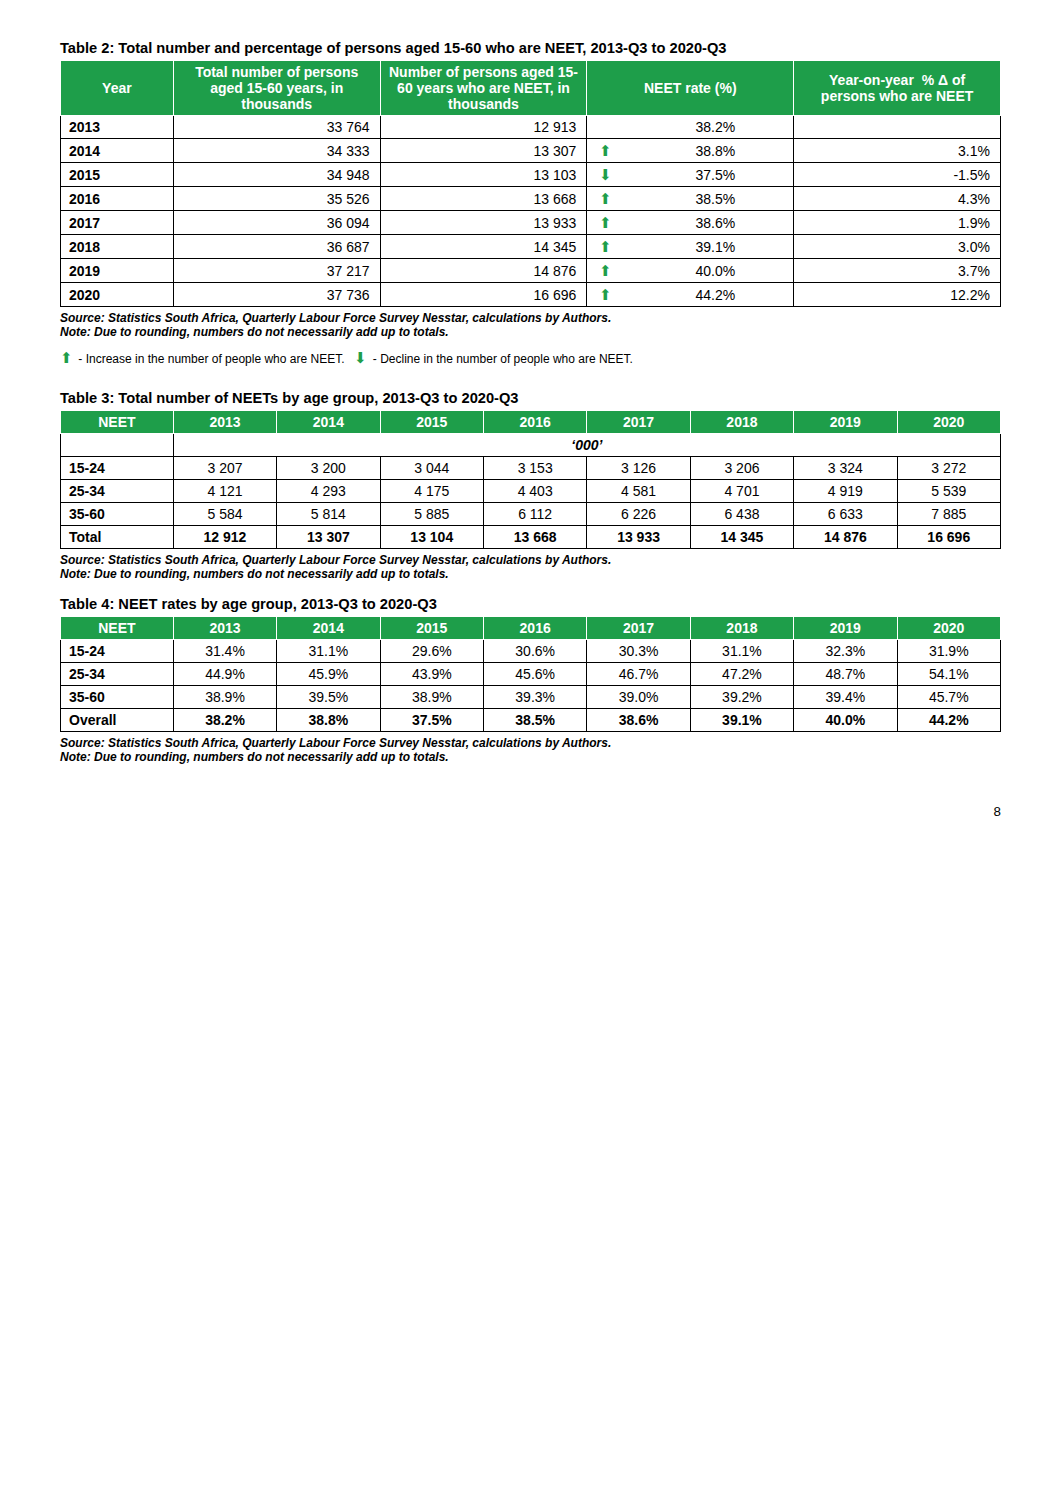Table 2: Total number and percentage of persons aged 15-60 who are NEET, 2013-Q3 to 2020-Q3
| Year | Total number of persons aged 15-60 years, in thousands | Number of persons aged 15-60 years who are NEET, in thousands | NEET rate (%) | Year-on-year % Δ of persons who are NEET |
| --- | --- | --- | --- | --- |
| 2013 | 33 764 | 12 913 | 38.2% | |
| 2014 | 34 333 | 13 307 | ⬆ 38.8% | 3.1% |
| 2015 | 34 948 | 13 103 | ⬇ 37.5% | -1.5% |
| 2016 | 35 526 | 13 668 | ⬆ 38.5% | 4.3% |
| 2017 | 36 094 | 13 933 | ⬆ 38.6% | 1.9% |
| 2018 | 36 687 | 14 345 | ⬆ 39.1% | 3.0% |
| 2019 | 37 217 | 14 876 | ⬆ 40.0% | 3.7% |
| 2020 | 37 736 | 16 696 | ⬆ 44.2% | 12.2% |
Source: Statistics South Africa, Quarterly Labour Force Survey Nesstar, calculations by Authors.
Note: Due to rounding, numbers do not necessarily add up to totals.
⬆ - Increase in the number of people who are NEET. ⬇ - Decline in the number of people who are NEET.
Table 3: Total number of NEETs by age group, 2013-Q3 to 2020-Q3
| NEET | 2013 | 2014 | 2015 | 2016 | 2017 | 2018 | 2019 | 2020 |
| --- | --- | --- | --- | --- | --- | --- | --- | --- |
| | ‘000’ |
| 15-24 | 3 207 | 3 200 | 3 044 | 3 153 | 3 126 | 3 206 | 3 324 | 3 272 |
| 25-34 | 4 121 | 4 293 | 4 175 | 4 403 | 4 581 | 4 701 | 4 919 | 5 539 |
| 35-60 | 5 584 | 5 814 | 5 885 | 6 112 | 6 226 | 6 438 | 6 633 | 7 885 |
| Total | 12 912 | 13 307 | 13 104 | 13 668 | 13 933 | 14 345 | 14 876 | 16 696 |
Source: Statistics South Africa, Quarterly Labour Force Survey Nesstar, calculations by Authors.
Note: Due to rounding, numbers do not necessarily add up to totals.
Table 4: NEET rates by age group, 2013-Q3 to 2020-Q3
| NEET | 2013 | 2014 | 2015 | 2016 | 2017 | 2018 | 2019 | 2020 |
| --- | --- | --- | --- | --- | --- | --- | --- | --- |
| 15-24 | 31.4% | 31.1% | 29.6% | 30.6% | 30.3% | 31.1% | 32.3% | 31.9% |
| 25-34 | 44.9% | 45.9% | 43.9% | 45.6% | 46.7% | 47.2% | 48.7% | 54.1% |
| 35-60 | 38.9% | 39.5% | 38.9% | 39.3% | 39.0% | 39.2% | 39.4% | 45.7% |
| Overall | 38.2% | 38.8% | 37.5% | 38.5% | 38.6% | 39.1% | 40.0% | 44.2% |
Source: Statistics South Africa, Quarterly Labour Force Survey Nesstar, calculations by Authors.
Note: Due to rounding, numbers do not necessarily add up to totals.
8